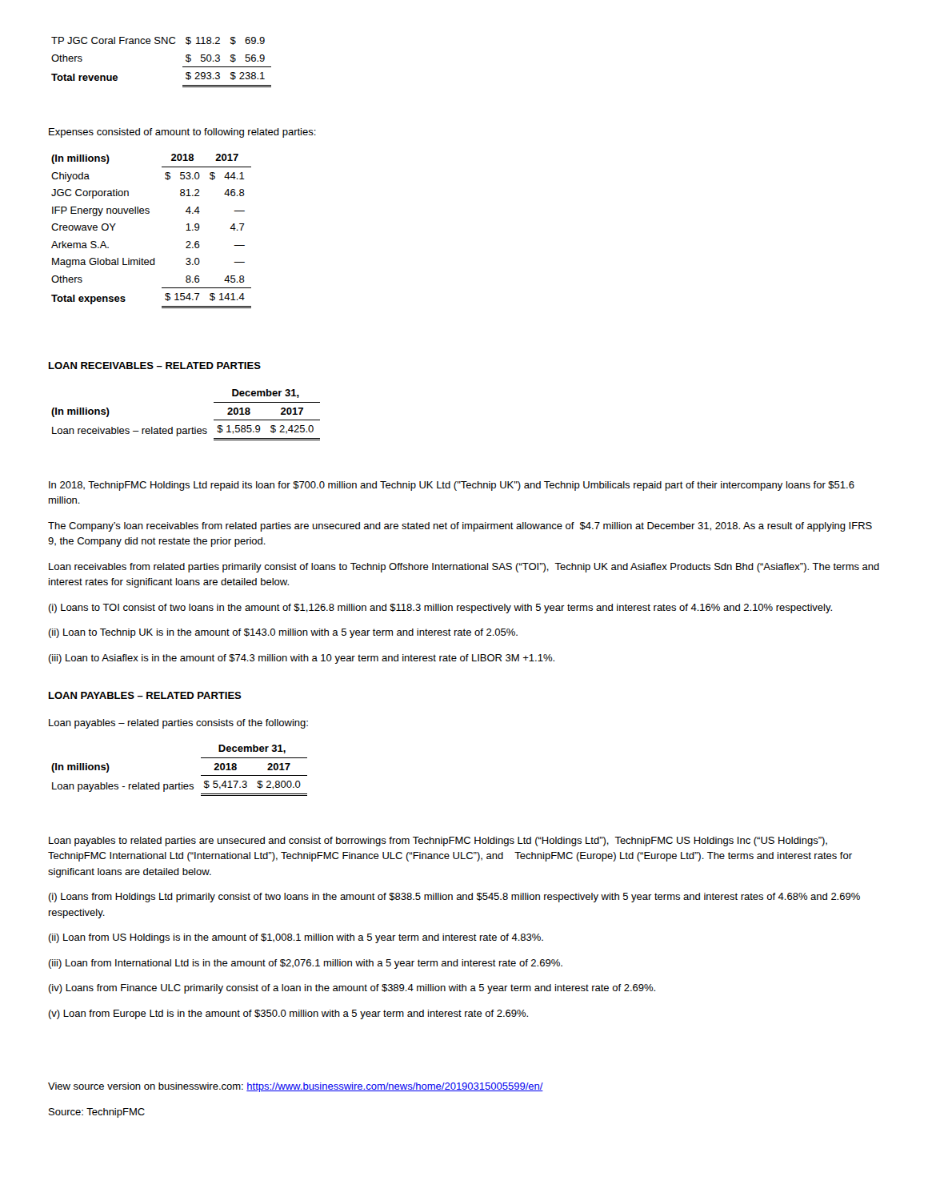| TP JGC Coral France SNC | $ | 118.2 | $ | 69.9 |
| Others | $ | 50.3 | $ | 56.9 |
| Total revenue | $ | 293.3 | $ | 238.1 |
Expenses consisted of amount to following related parties:
| (In millions) | 2018 | 2017 |
| Chiyoda | $ | 53.0 | $ | 44.1 |
| JGC Corporation | | 81.2 | | 46.8 |
| IFP Energy nouvelles | | 4.4 | | — |
| Creowave OY | | 1.9 | | 4.7 |
| Arkema S.A. | | 2.6 | | — |
| Magma Global Limited | | 3.0 | | — |
| Others | | 8.6 | | 45.8 |
| Total expenses | $ | 154.7 | $ | 141.4 |
LOAN RECEIVABLES – RELATED PARTIES
| | December 31, |
| (In millions) | 2018 | 2017 |
| Loan receivables – related parties | $ | 1,585.9 | $ | 2,425.0 |
In 2018, TechnipFMC Holdings Ltd repaid its loan for $700.0 million and Technip UK Ltd ("Technip UK") and Technip Umbilicals repaid part of their intercompany loans for $51.6 million.
The Company’s loan receivables from related parties are unsecured and are stated net of impairment allowance of $4.7 million at December 31, 2018. As a result of applying IFRS 9, the Company did not restate the prior period.
Loan receivables from related parties primarily consist of loans to Technip Offshore International SAS (“TOI”), Technip UK and Asiaflex Products Sdn Bhd (“Asiaflex”). The terms and interest rates for significant loans are detailed below.
(i) Loans to TOI consist of two loans in the amount of $1,126.8 million and $118.3 million respectively with 5 year terms and interest rates of 4.16% and 2.10% respectively.
(ii) Loan to Technip UK is in the amount of $143.0 million with a 5 year term and interest rate of 2.05%.
(iii) Loan to Asiaflex is in the amount of $74.3 million with a 10 year term and interest rate of LIBOR 3M +1.1%.
LOAN PAYABLES – RELATED PARTIES
Loan payables – related parties consists of the following:
| | December 31, |
| (In millions) | 2018 | 2017 |
| Loan payables - related parties | $ | 5,417.3 | $ | 2,800.0 |
Loan payables to related parties are unsecured and consist of borrowings from TechnipFMC Holdings Ltd (“Holdings Ltd”), TechnipFMC US Holdings Inc (“US Holdings”), TechnipFMC International Ltd (“International Ltd”), TechnipFMC Finance ULC (“Finance ULC”), and TechnipFMC (Europe) Ltd (“Europe Ltd”). The terms and interest rates for significant loans are detailed below.
(i) Loans from Holdings Ltd primarily consist of two loans in the amount of $838.5 million and $545.8 million respectively with 5 year terms and interest rates of 4.68% and 2.69% respectively.
(ii) Loan from US Holdings is in the amount of $1,008.1 million with a 5 year term and interest rate of 4.83%.
(iii) Loan from International Ltd is in the amount of $2,076.1 million with a 5 year term and interest rate of 2.69%.
(iv) Loans from Finance ULC primarily consist of a loan in the amount of $389.4 million with a 5 year term and interest rate of 2.69%.
(v) Loan from Europe Ltd is in the amount of $350.0 million with a 5 year term and interest rate of 2.69%.
View source version on businesswire.com: https://www.businesswire.com/news/home/20190315005599/en/
Source: TechnipFMC